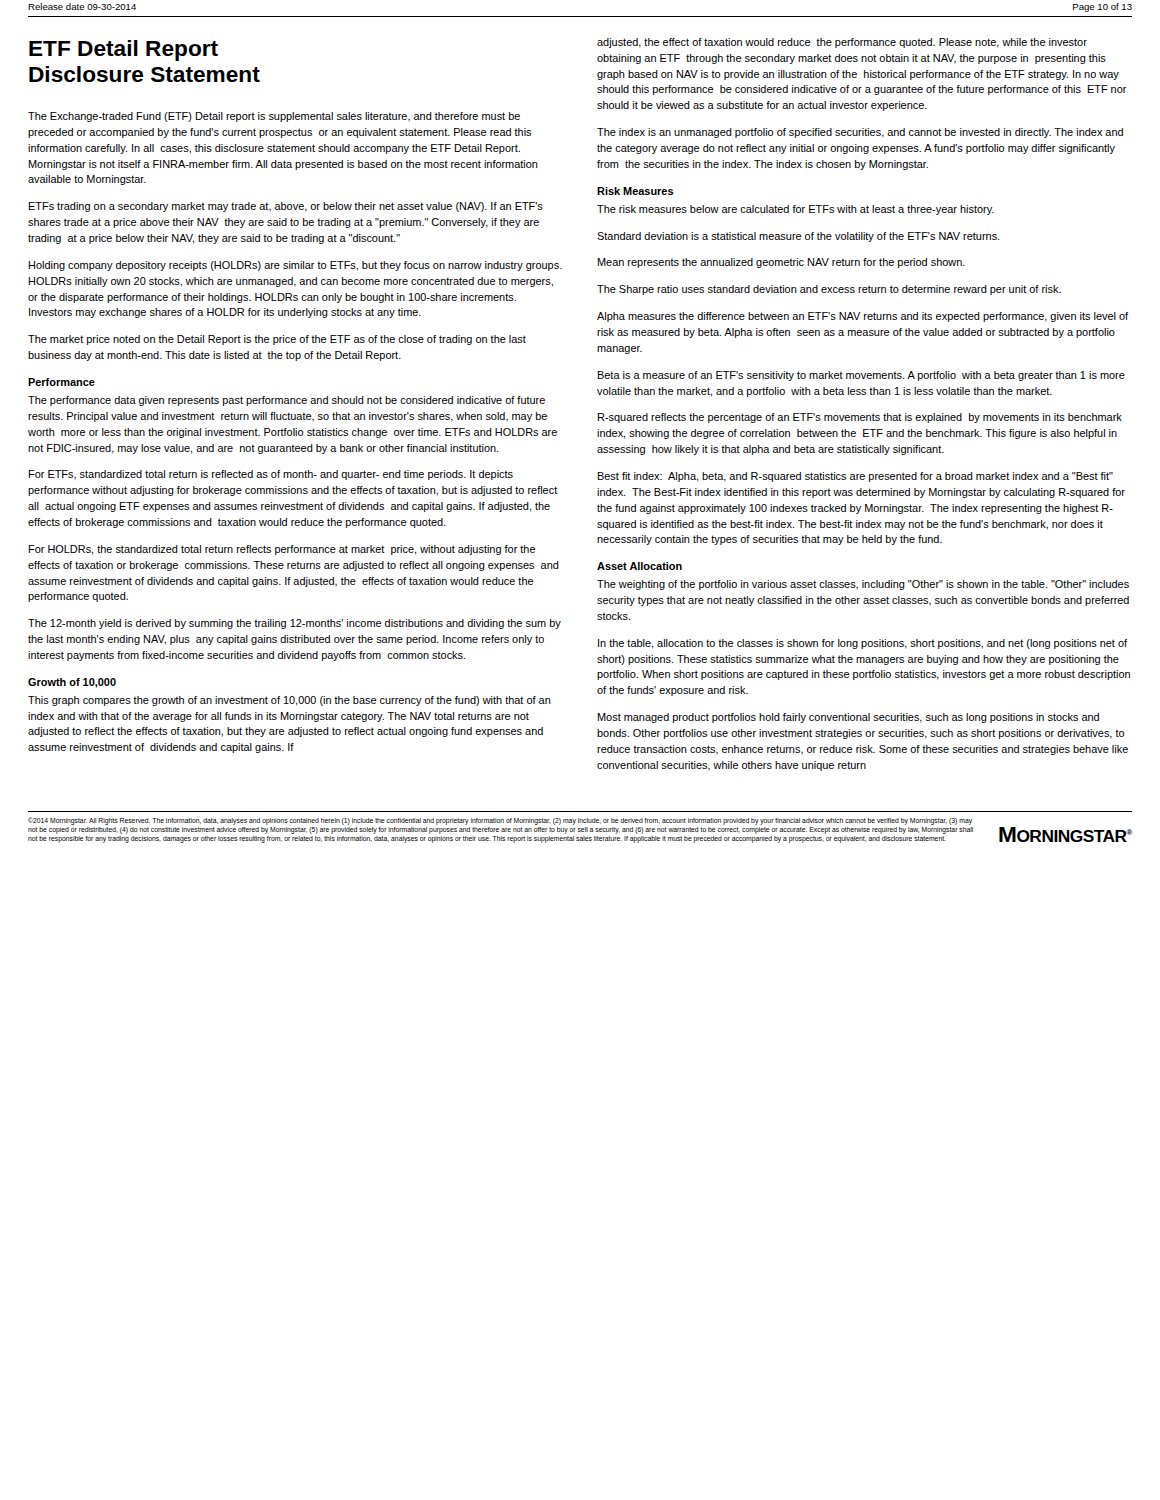Release date 09-30-2014 Page 10 of 13
ETF Detail Report
Disclosure Statement
The Exchange-traded Fund (ETF) Detail report is supplemental sales literature, and therefore must be preceded or accompanied by the fund's current prospectus or an equivalent statement. Please read this information carefully. In all cases, this disclosure statement should accompany the ETF Detail Report. Morningstar is not itself a FINRA-member firm. All data presented is based on the most recent information available to Morningstar.
ETFs trading on a secondary market may trade at, above, or below their net asset value (NAV). If an ETF's shares trade at a price above their NAV they are said to be trading at a "premium." Conversely, if they are trading at a price below their NAV, they are said to be trading at a "discount."
Holding company depository receipts (HOLDRs) are similar to ETFs, but they focus on narrow industry groups. HOLDRs initially own 20 stocks, which are unmanaged, and can become more concentrated due to mergers, or the disparate performance of their holdings. HOLDRs can only be bought in 100-share increments. Investors may exchange shares of a HOLDR for its underlying stocks at any time.
The market price noted on the Detail Report is the price of the ETF as of the close of trading on the last business day at month-end. This date is listed at the top of the Detail Report.
Performance
The performance data given represents past performance and should not be considered indicative of future results. Principal value and investment return will fluctuate, so that an investor's shares, when sold, may be worth more or less than the original investment. Portfolio statistics change over time. ETFs and HOLDRs are not FDIC-insured, may lose value, and are not guaranteed by a bank or other financial institution.
For ETFs, standardized total return is reflected as of month- and quarter- end time periods. It depicts performance without adjusting for brokerage commissions and the effects of taxation, but is adjusted to reflect all actual ongoing ETF expenses and assumes reinvestment of dividends and capital gains. If adjusted, the effects of brokerage commissions and taxation would reduce the performance quoted.
For HOLDRs, the standardized total return reflects performance at market price, without adjusting for the effects of taxation or brokerage commissions. These returns are adjusted to reflect all ongoing expenses and assume reinvestment of dividends and capital gains. If adjusted, the effects of taxation would reduce the performance quoted.
The 12-month yield is derived by summing the trailing 12-months' income distributions and dividing the sum by the last month's ending NAV, plus any capital gains distributed over the same period. Income refers only to interest payments from fixed-income securities and dividend payoffs from common stocks.
Growth of 10,000
This graph compares the growth of an investment of 10,000 (in the base currency of the fund) with that of an index and with that of the average for all funds in its Morningstar category. The NAV total returns are not adjusted to reflect the effects of taxation, but they are adjusted to reflect actual ongoing fund expenses and assume reinvestment of dividends and capital gains. If
adjusted, the effect of taxation would reduce the performance quoted. Please note, while the investor obtaining an ETF through the secondary market does not obtain it at NAV, the purpose in presenting this graph based on NAV is to provide an illustration of the historical performance of the ETF strategy. In no way should this performance be considered indicative of or a guarantee of the future performance of this ETF nor should it be viewed as a substitute for an actual investor experience.
The index is an unmanaged portfolio of specified securities, and cannot be invested in directly. The index and the category average do not reflect any initial or ongoing expenses. A fund's portfolio may differ significantly from the securities in the index. The index is chosen by Morningstar.
Risk Measures
The risk measures below are calculated for ETFs with at least a three-year history.
Standard deviation is a statistical measure of the volatility of the ETF's NAV returns.
Mean represents the annualized geometric NAV return for the period shown.
The Sharpe ratio uses standard deviation and excess return to determine reward per unit of risk.
Alpha measures the difference between an ETF's NAV returns and its expected performance, given its level of risk as measured by beta. Alpha is often seen as a measure of the value added or subtracted by a portfolio manager.
Beta is a measure of an ETF's sensitivity to market movements. A portfolio with a beta greater than 1 is more volatile than the market, and a portfolio with a beta less than 1 is less volatile than the market.
R-squared reflects the percentage of an ETF's movements that is explained by movements in its benchmark index, showing the degree of correlation between the ETF and the benchmark. This figure is also helpful in assessing how likely it is that alpha and beta are statistically significant.
Best fit index: Alpha, beta, and R-squared statistics are presented for a broad market index and a "Best fit" index. The Best-Fit index identified in this report was determined by Morningstar by calculating R-squared for the fund against approximately 100 indexes tracked by Morningstar. The index representing the highest R-squared is identified as the best-fit index. The best-fit index may not be the fund's benchmark, nor does it necessarily contain the types of securities that may be held by the fund.
Asset Allocation
The weighting of the portfolio in various asset classes, including "Other" is shown in the table. "Other" includes security types that are not neatly classified in the other asset classes, such as convertible bonds and preferred stocks.
In the table, allocation to the classes is shown for long positions, short positions, and net (long positions net of short) positions. These statistics summarize what the managers are buying and how they are positioning the portfolio. When short positions are captured in these portfolio statistics, investors get a more robust description of the funds' exposure and risk.
Most managed product portfolios hold fairly conventional securities, such as long positions in stocks and bonds. Other portfolios use other investment strategies or securities, such as short positions or derivatives, to reduce transaction costs, enhance returns, or reduce risk. Some of these securities and strategies behave like conventional securities, while others have unique return
©2014 Morningstar. All Rights Reserved. The information, data, analyses and opinions contained herein (1) include the confidential and proprietary information of Morningstar, (2) may include, or be derived from, account information provided by your financial advisor which cannot be verified by Morningstar, (3) may not be copied or redistributed, (4) do not constitute investment advice offered by Morningstar, (5) are provided solely for informational purposes and therefore are not an offer to buy or sell a security, and (6) are not warranted to be correct, complete or accurate. Except as otherwise required by law, Morningstar shall not be responsible for any trading decisions, damages or other losses resulting from, or related to, this information, data, analyses or opinions or their use. This report is supplemental sales literature. If applicable it must be preceded or accompanied by a prospectus, or equivalent, and disclosure statement.
MORNINGSTAR®